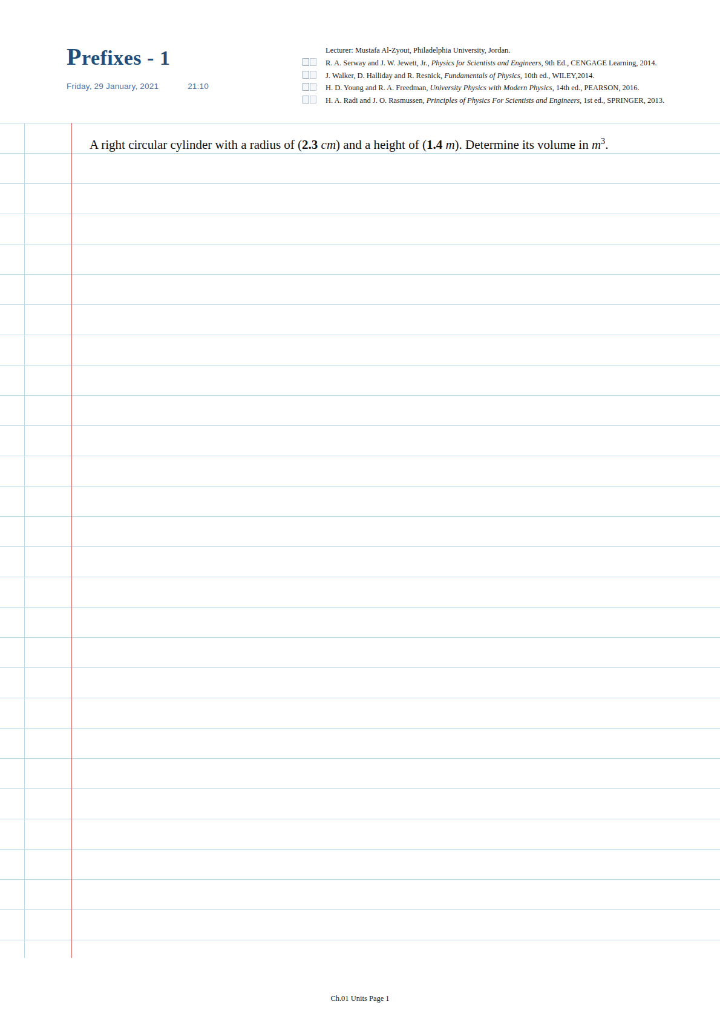Prefixes - 1
Friday, 29 January, 202121:10
Lecturer: Mustafa Al-Zyout, Philadelphia University, Jordan.
R. A. Serway and J. W. Jewett, Jr., Physics for Scientists and Engineers, 9th Ed., CENGAGE Learning, 2014.
J. Walker, D. Halliday and R. Resnick, Fundamentals of Physics, 10th ed., WILEY,2014.
H. D. Young and R. A. Freedman, University Physics with Modern Physics, 14th ed., PEARSON, 2016.
H. A. Radi and J. O. Rasmussen, Principles of Physics For Scientists and Engineers, 1st ed., SPRINGER, 2013.
A right circular cylinder with a radius of (2.3 cm) and a height of (1.4 m). Determine its volume in m3.
Ch.01 Units Page 1